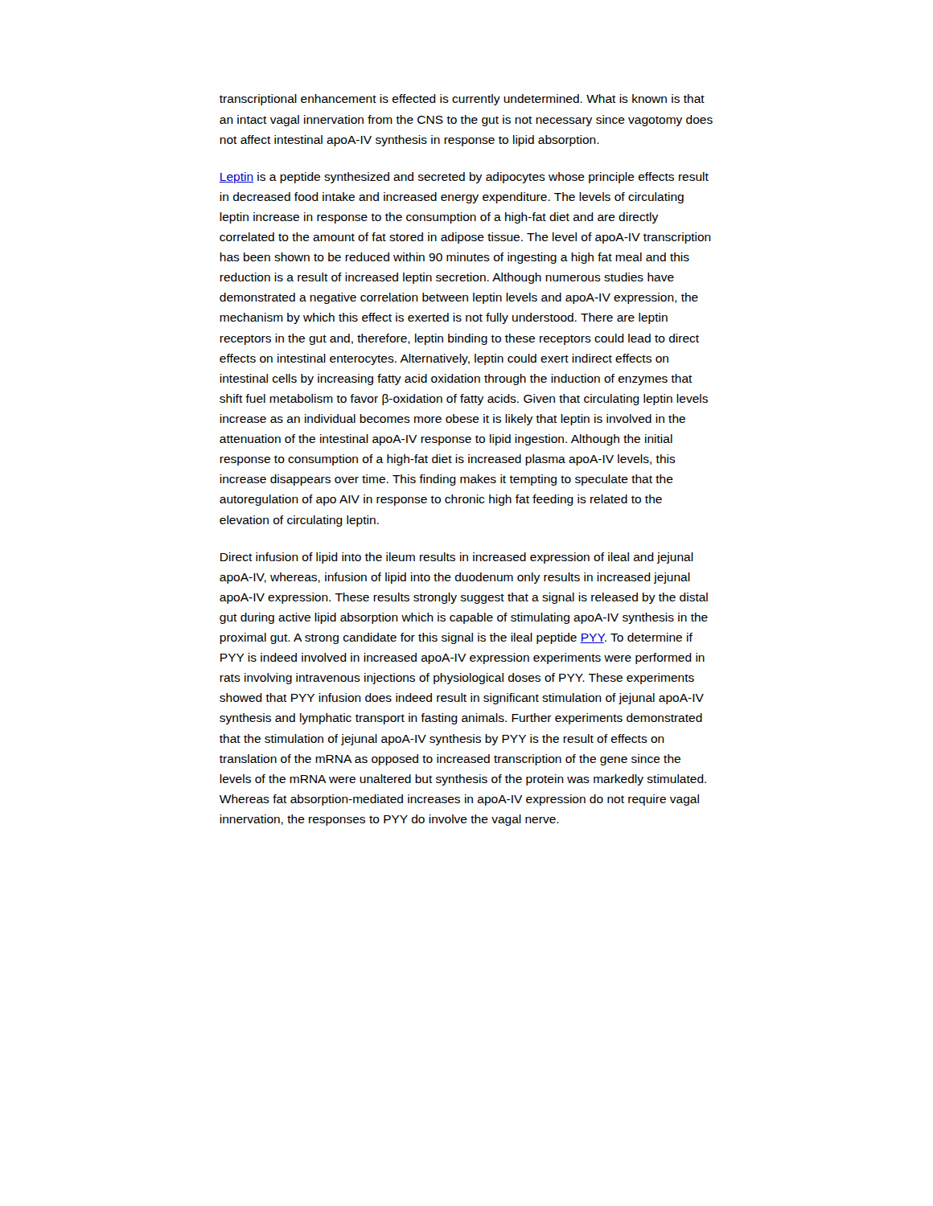transcriptional enhancement is effected is currently undetermined. What is known is that an intact vagal innervation from the CNS to the gut is not necessary since vagotomy does not affect intestinal apoA-IV synthesis in response to lipid absorption.
Leptin is a peptide synthesized and secreted by adipocytes whose principle effects result in decreased food intake and increased energy expenditure. The levels of circulating leptin increase in response to the consumption of a high-fat diet and are directly correlated to the amount of fat stored in adipose tissue. The level of apoA-IV transcription has been shown to be reduced within 90 minutes of ingesting a high fat meal and this reduction is a result of increased leptin secretion. Although numerous studies have demonstrated a negative correlation between leptin levels and apoA-IV expression, the mechanism by which this effect is exerted is not fully understood. There are leptin receptors in the gut and, therefore, leptin binding to these receptors could lead to direct effects on intestinal enterocytes. Alternatively, leptin could exert indirect effects on intestinal cells by increasing fatty acid oxidation through the induction of enzymes that shift fuel metabolism to favor β-oxidation of fatty acids. Given that circulating leptin levels increase as an individual becomes more obese it is likely that leptin is involved in the attenuation of the intestinal apoA-IV response to lipid ingestion. Although the initial response to consumption of a high-fat diet is increased plasma apoA-IV levels, this increase disappears over time. This finding makes it tempting to speculate that the autoregulation of apo AIV in response to chronic high fat feeding is related to the elevation of circulating leptin.
Direct infusion of lipid into the ileum results in increased expression of ileal and jejunal apoA-IV, whereas, infusion of lipid into the duodenum only results in increased jejunal apoA-IV expression. These results strongly suggest that a signal is released by the distal gut during active lipid absorption which is capable of stimulating apoA-IV synthesis in the proximal gut. A strong candidate for this signal is the ileal peptide PYY. To determine if PYY is indeed involved in increased apoA-IV expression experiments were performed in rats involving intravenous injections of physiological doses of PYY. These experiments showed that PYY infusion does indeed result in significant stimulation of jejunal apoA-IV synthesis and lymphatic transport in fasting animals. Further experiments demonstrated that the stimulation of jejunal apoA-IV synthesis by PYY is the result of effects on translation of the mRNA as opposed to increased transcription of the gene since the levels of the mRNA were unaltered but synthesis of the protein was markedly stimulated. Whereas fat absorption-mediated increases in apoA-IV expression do not require vagal innervation, the responses to PYY do involve the vagal nerve.